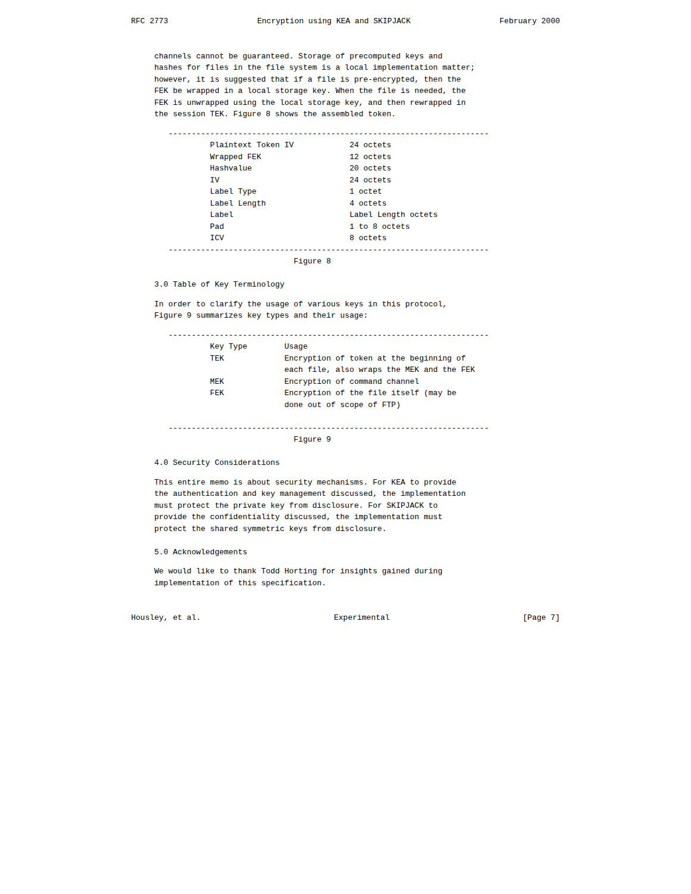RFC 2773 Encryption using KEA and SKIPJACK February 2000
channels cannot be guaranteed. Storage of precomputed keys and
hashes for files in the file system is a local implementation matter;
however, it is suggested that if a file is pre-encrypted, then the
FEK be wrapped in a local storage key. When the file is needed, the
FEK is unwrapped using the local storage key, and then rewrapped in
the session TEK. Figure 8 shows the assembled token.
   ---------------------------------------------------------------------
            Plaintext Token IV            24 octets
            Wrapped FEK                   12 octets
            Hashvalue                     20 octets
            IV                            24 octets
            Label Type                    1 octet
            Label Length                  4 octets
            Label                         Label Length octets
            Pad                           1 to 8 octets
            ICV                           8 octets
   ---------------------------------------------------------------------
                              Figure 8
3.0 Table of Key Terminology
In order to clarify the usage of various keys in this protocol,
Figure 9 summarizes key types and their usage:
   ---------------------------------------------------------------------
            Key Type        Usage
            TEK             Encryption of token at the beginning of
                            each file, also wraps the MEK and the FEK
            MEK             Encryption of command channel
            FEK             Encryption of the file itself (may be
                            done out of scope of FTP)

   ---------------------------------------------------------------------
                              Figure 9
4.0 Security Considerations
This entire memo is about security mechanisms. For KEA to provide
the authentication and key management discussed, the implementation
must protect the private key from disclosure. For SKIPJACK to
provide the confidentiality discussed, the implementation must
protect the shared symmetric keys from disclosure.
5.0 Acknowledgements
We would like to thank Todd Horting for insights gained during
implementation of this specification.
Housley, et al. Experimental [Page 7]